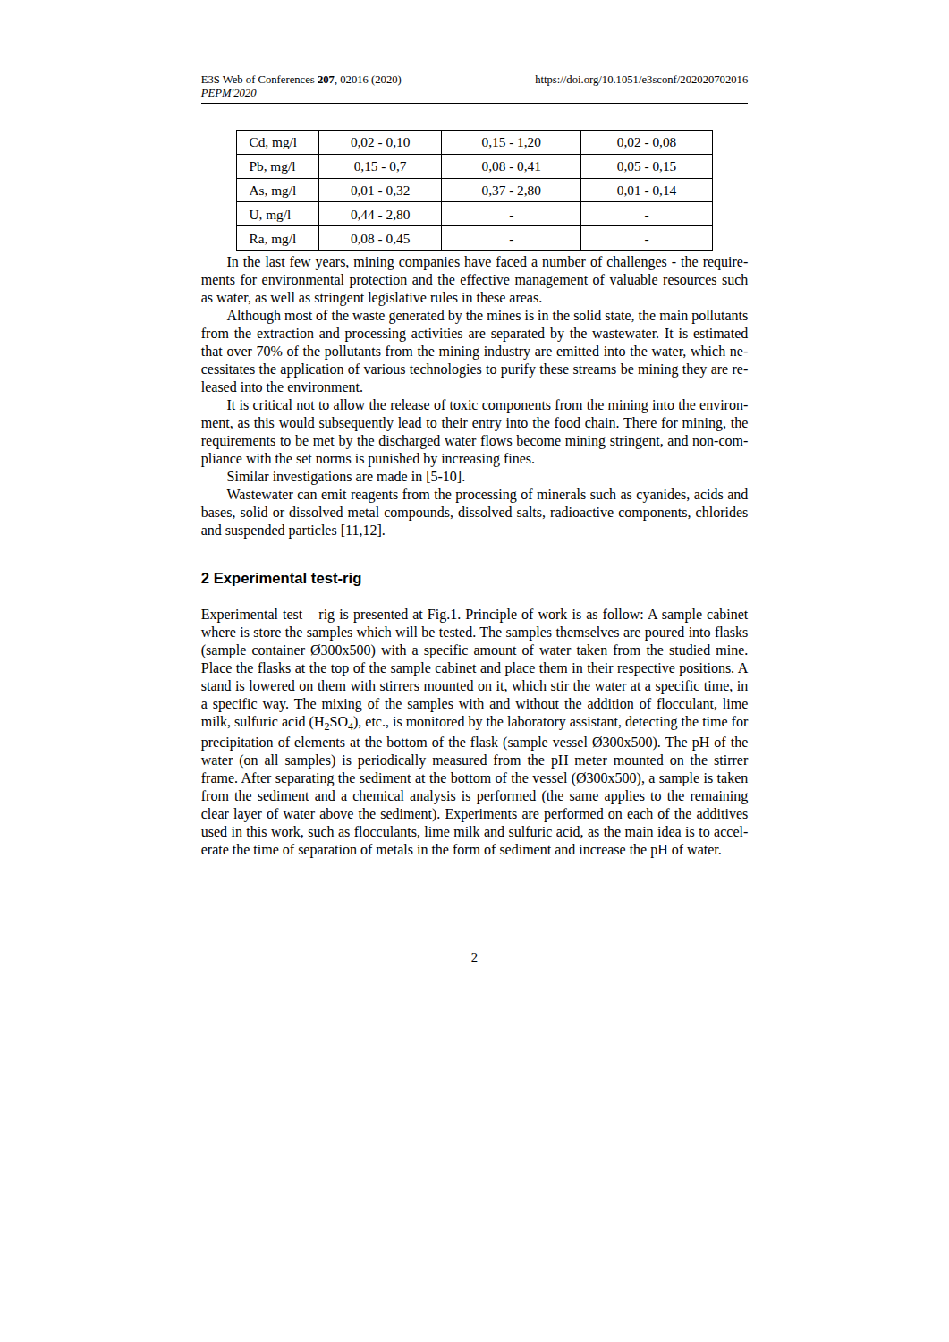E3S Web of Conferences 207, 02016 (2020)
PEPM'2020
https://doi.org/10.1051/e3sconf/202020702016
| Cd, mg/l | 0,02 - 0,10 | 0,15 - 1,20 | 0,02 - 0,08 |
| Pb, mg/l | 0,15 - 0,7 | 0,08 - 0,41 | 0,05 - 0,15 |
| As, mg/l | 0,01 - 0,32 | 0,37 - 2,80 | 0,01 - 0,14 |
| U, mg/l | 0,44 - 2,80 | - | - |
| Ra, mg/l | 0,08 - 0,45 | - | - |
In the last few years, mining companies have faced a number of challenges - the requirements for environmental protection and the effective management of valuable resources such as water, as well as stringent legislative rules in these areas.
Although most of the waste generated by the mines is in the solid state, the main pollutants from the extraction and processing activities are separated by the wastewater. It is estimated that over 70% of the pollutants from the mining industry are emitted into the water, which necessitates the application of various technologies to purify these streams be mining they are released into the environment.
It is critical not to allow the release of toxic components from the mining into the environment, as this would subsequently lead to their entry into the food chain. There for mining, the requirements to be met by the discharged water flows become mining stringent, and non-compliance with the set norms is punished by increasing fines.
Similar investigations are made in [5-10].
Wastewater can emit reagents from the processing of minerals such as cyanides, acids and bases, solid or dissolved metal compounds, dissolved salts, radioactive components, chlorides and suspended particles [11,12].
2 Experimental test-rig
Experimental test – rig is presented at Fig.1. Principle of work is as follow: A sample cabinet where is store the samples which will be tested. The samples themselves are poured into flasks (sample container Ø300x500) with a specific amount of water taken from the studied mine. Place the flasks at the top of the sample cabinet and place them in their respective positions. A stand is lowered on them with stirrers mounted on it, which stir the water at a specific time, in a specific way. The mixing of the samples with and without the addition of flocculant, lime milk, sulfuric acid (H2SO4), etc., is monitored by the laboratory assistant, detecting the time for precipitation of elements at the bottom of the flask (sample vessel Ø300x500). The pH of the water (on all samples) is periodically measured from the pH meter mounted on the stirrer frame. After separating the sediment at the bottom of the vessel (Ø300x500), a sample is taken from the sediment and a chemical analysis is performed (the same applies to the remaining clear layer of water above the sediment). Experiments are performed on each of the additives used in this work, such as flocculants, lime milk and sulfuric acid, as the main idea is to accelerate the time of separation of metals in the form of sediment and increase the pH of water.
2